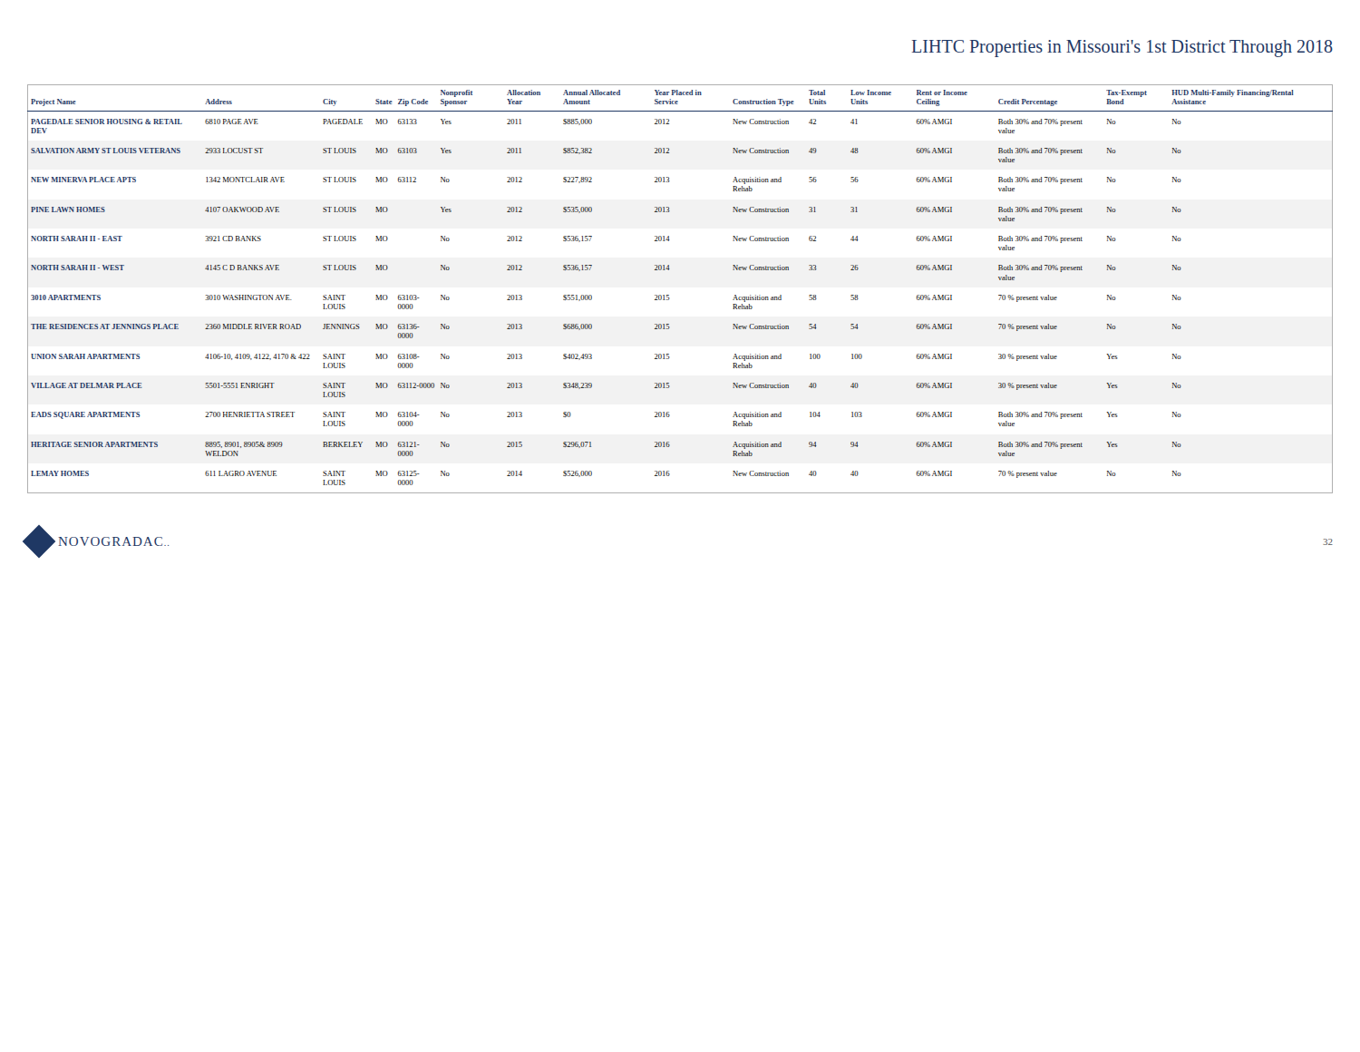LIHTC Properties in Missouri's 1st District Through 2018
| Project Name | Address | City | State | Zip Code | Nonprofit Sponsor | Allocation Year | Annual Allocated Amount | Year Placed in Service | Construction Type | Total Units | Low Income Units | Rent or Income Ceiling | Credit Percentage | Tax-Exempt Bond | HUD Multi-Family Financing/Rental Assistance |
| --- | --- | --- | --- | --- | --- | --- | --- | --- | --- | --- | --- | --- | --- | --- | --- |
| PAGEDALE SENIOR HOUSING & RETAIL DEV | 6810 PAGE AVE | PAGEDALE | MO | 63133 | Yes | 2011 | $885,000 | 2012 | New Construction | 42 | 41 | 60% AMGI | Both 30% and 70% present value | No | No |
| SALVATION ARMY ST LOUIS VETERANS | 2933 LOCUST ST | ST LOUIS | MO | 63103 | Yes | 2011 | $852,382 | 2012 | New Construction | 49 | 48 | 60% AMGI | Both 30% and 70% present value | No | No |
| NEW MINERVA PLACE APTS | 1342 MONTCLAIR AVE | ST LOUIS | MO | 63112 | No | 2012 | $227,892 | 2013 | Acquisition and Rehab | 56 | 56 | 60% AMGI | Both 30% and 70% present value | No | No |
| PINE LAWN HOMES | 4107 OAKWOOD AVE | ST LOUIS | MO | | Yes | 2012 | $535,000 | 2013 | New Construction | 31 | 31 | 60% AMGI | Both 30% and 70% present value | No | No |
| NORTH SARAH II - EAST | 3921 CD BANKS | ST LOUIS | MO | | No | 2012 | $536,157 | 2014 | New Construction | 62 | 44 | 60% AMGI | Both 30% and 70% present value | No | No |
| NORTH SARAH II - WEST | 4145 C D BANKS AVE | ST LOUIS | MO | | No | 2012 | $536,157 | 2014 | New Construction | 33 | 26 | 60% AMGI | Both 30% and 70% present value | No | No |
| 3010 APARTMENTS | 3010 WASHINGTON AVE. | SAINT LOUIS | MO | 63103-0000 | No | 2013 | $551,000 | 2015 | Acquisition and Rehab | 58 | 58 | 60% AMGI | 70 % present value | No | No |
| THE RESIDENCES AT JENNINGS PLACE | 2360 MIDDLE RIVER ROAD | JENNINGS | MO | 63136-0000 | No | 2013 | $686,000 | 2015 | New Construction | 54 | 54 | 60% AMGI | 70 % present value | No | No |
| UNION SARAH APARTMENTS | 4106-10, 4109, 4122, 4170 & 422 | SAINT LOUIS | MO | 63108-0000 | No | 2013 | $402,493 | 2015 | Acquisition and Rehab | 100 | 100 | 60% AMGI | 30 % present value | Yes | No |
| VILLAGE AT DELMAR PLACE | 5501-5551 ENRIGHT | SAINT LOUIS | MO | 63112-0000 | No | 2013 | $348,239 | 2015 | New Construction | 40 | 40 | 60% AMGI | 30 % present value | Yes | No |
| EADS SQUARE APARTMENTS | 2700 HENRIETTA STREET | SAINT LOUIS | MO | 63104-0000 | No | 2013 | $0 | 2016 | Acquisition and Rehab | 104 | 103 | 60% AMGI | Both 30% and 70% present value | Yes | No |
| HERITAGE SENIOR APARTMENTS | 8895, 8901, 8905& 8909 WELDON | BERKELEY | MO | 63121-0000 | No | 2015 | $296,071 | 2016 | Acquisition and Rehab | 94 | 94 | 60% AMGI | Both 30% and 70% present value | Yes | No |
| LEMAY HOMES | 611 LAGRO AVENUE | SAINT LOUIS | MO | 63125-0000 | No | 2014 | $526,000 | 2016 | New Construction | 40 | 40 | 60% AMGI | 70 % present value | No | No |
NOVOGRADAC..
32